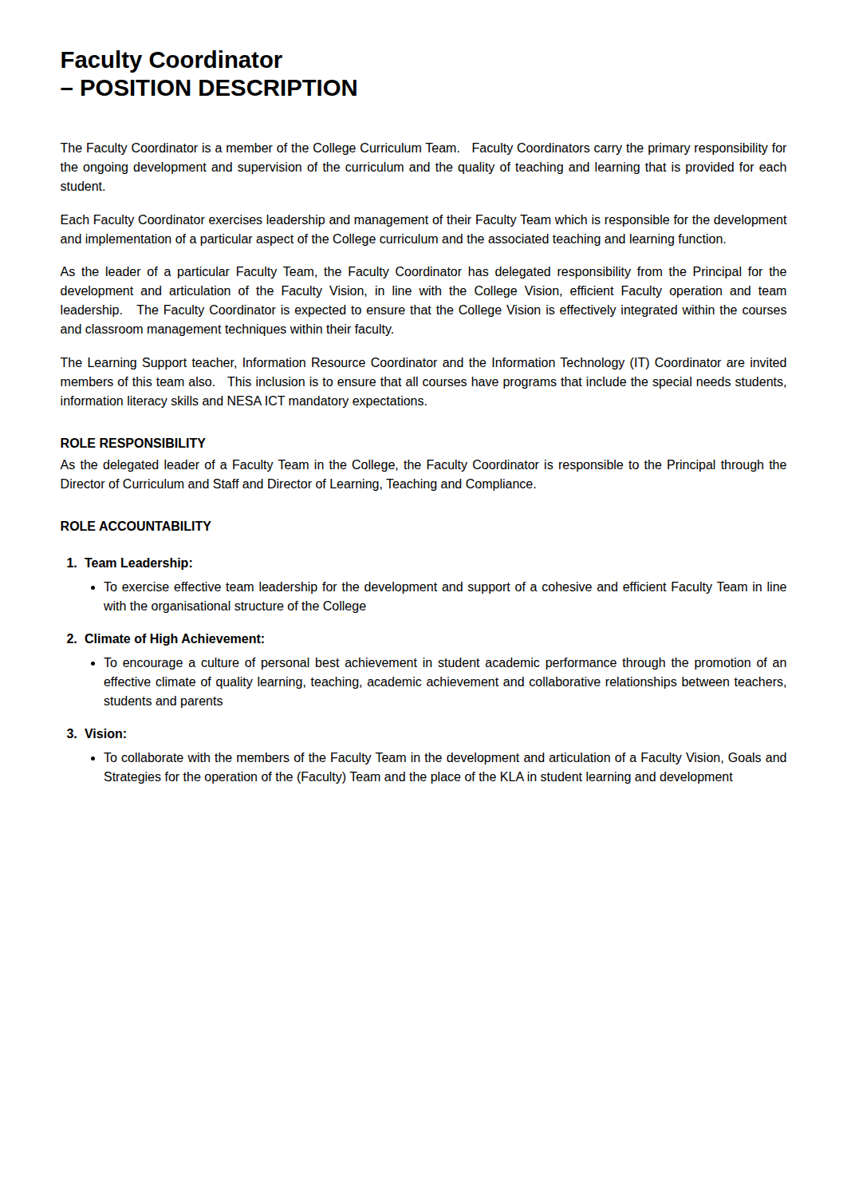Faculty Coordinator
– POSITION DESCRIPTION
The Faculty Coordinator is a member of the College Curriculum Team. Faculty Coordinators carry the primary responsibility for the ongoing development and supervision of the curriculum and the quality of teaching and learning that is provided for each student.
Each Faculty Coordinator exercises leadership and management of their Faculty Team which is responsible for the development and implementation of a particular aspect of the College curriculum and the associated teaching and learning function.
As the leader of a particular Faculty Team, the Faculty Coordinator has delegated responsibility from the Principal for the development and articulation of the Faculty Vision, in line with the College Vision, efficient Faculty operation and team leadership. The Faculty Coordinator is expected to ensure that the College Vision is effectively integrated within the courses and classroom management techniques within their faculty.
The Learning Support teacher, Information Resource Coordinator and the Information Technology (IT) Coordinator are invited members of this team also. This inclusion is to ensure that all courses have programs that include the special needs students, information literacy skills and NESA ICT mandatory expectations.
Role Responsibility
As the delegated leader of a Faculty Team in the College, the Faculty Coordinator is responsible to the Principal through the Director of Curriculum and Staff and Director of Learning, Teaching and Compliance.
Role Accountability
Team Leadership:
To exercise effective team leadership for the development and support of a cohesive and efficient Faculty Team in line with the organisational structure of the College
Climate of High Achievement:
To encourage a culture of personal best achievement in student academic performance through the promotion of an effective climate of quality learning, teaching, academic achievement and collaborative relationships between teachers, students and parents
Vision:
To collaborate with the members of the Faculty Team in the development and articulation of a Faculty Vision, Goals and Strategies for the operation of the (Faculty) Team and the place of the KLA in student learning and development